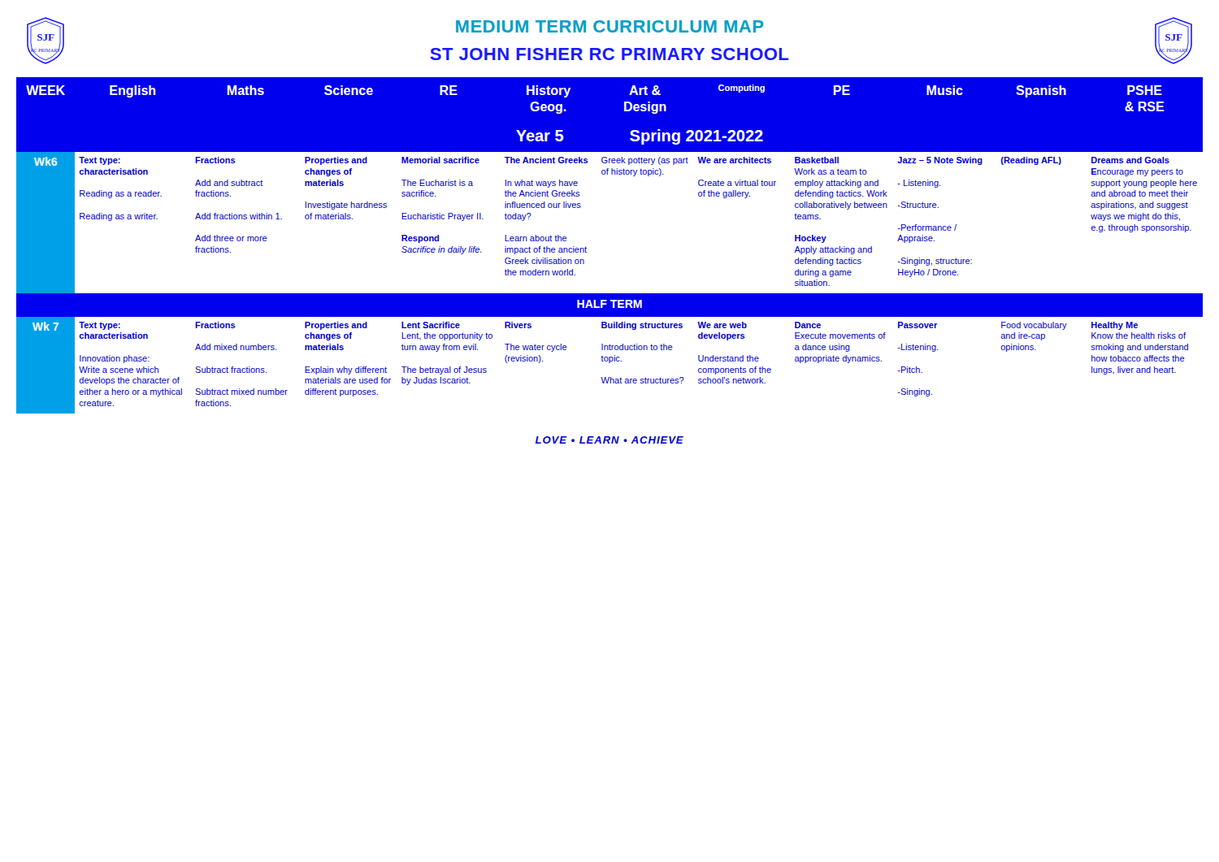SJF RC PRIMARY
SJF RC PRIMARY
MEDIUM TERM CURRICULUM MAP
ST JOHN FISHER RC PRIMARY SCHOOL
| Year 5 | Spring 2021-2022 |
| WEEK | English | Maths | Science | RE | History Geog. | Art & Design | Computing | PE | Music | Spanish | PSHE & RSE |
| Wk6 | Text type: characterisation Reading as a reader. Reading as a writer. | Fractions Add and subtract fractions. Add fractions within 1. Add three or more fractions. | Properties and changes of materials Investigate hardness of materials. | Memorial sacrifice The Eucharist is a sacrifice. Eucharistic Prayer II. Respond Sacrifice in daily life. | The Ancient Greeks In what ways have the Ancient Greeks influenced our lives today? Learn about the impact of the ancient Greek civilisation on the modern world. | Greek pottery (as part of history topic). | We are architects Create a virtual tour of the gallery. | Basketball Work as a team to employ attacking and defending tactics. Work collaboratively between teams. Hockey Apply attacking and defending tactics during a game situation. | Jazz – 5 Note Swing - Listening. -Structure. -Performance / Appraise. -Singing, structure: HeyHo / Drone. | (Reading AFL) | Dreams and Goals E ncourage my peers to support young people here and abroad to meet their aspirations, and suggest ways we might do this, e.g. through sponsorship. |
| HALF TERM |
| Wk 7 | Text type: characterisation Innovation phase: Write a scene which develops the character of either a hero or a mythical creature. | Fractions Add mixed numbers. Subtract fractions. Subtract mixed number fractions. | Properties and changes of materials Explain why different materials are used for different purposes. | Lent Sacrifice Lent, the opportunity to turn away from evil. The betrayal of Jesus by Judas Iscariot. | Rivers The water cycle (revision). | Building structures Introduction to the topic. What are structures? | We are web developers Understand the components of the school's network. | Dance Execute movements of a dance using appropriate dynamics. | Passover -Listening. -Pitch. -Singing. | Food vocabulary and ire-cap opinions. | Healthy Me Know the health risks of smoking and understand how tobacco affects the lungs, liver and heart. |
LOVE • LEARN • ACHIEVE